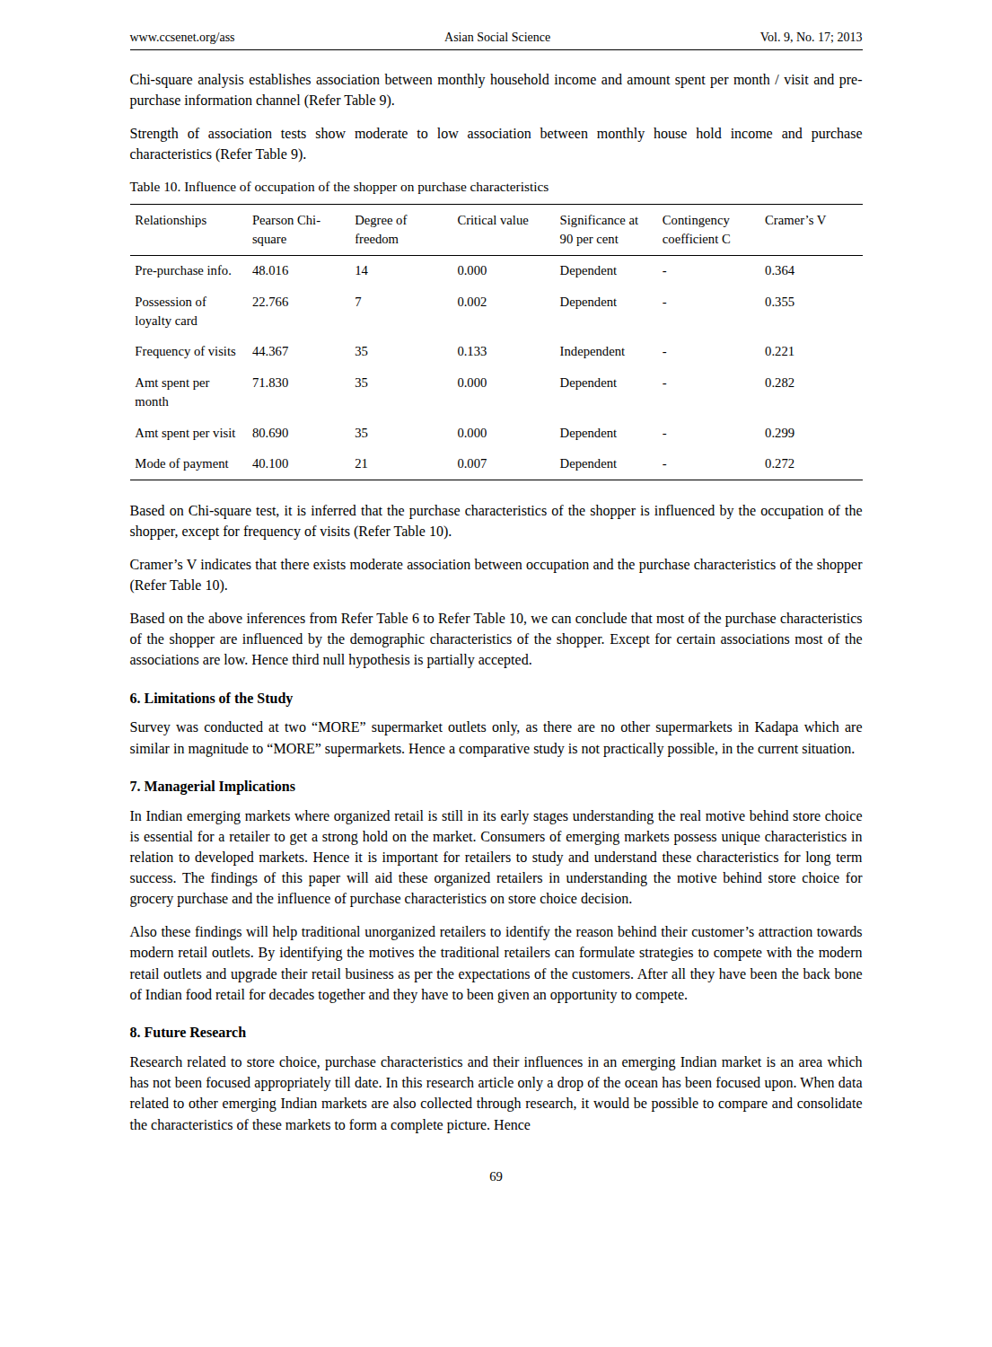www.ccsenet.org/ass
Asian Social Science
Vol. 9, No. 17; 2013
Chi-square analysis establishes association between monthly household income and amount spent per month / visit and pre-purchase information channel (Refer Table 9).
Strength of association tests show moderate to low association between monthly house hold income and purchase characteristics (Refer Table 9).
Table 10. Influence of occupation of the shopper on purchase characteristics
| Relationships | Pearson Chi-square | Degree of freedom | Critical value | Significance at 90 per cent | Contingency coefficient C | Cramer’s V |
| --- | --- | --- | --- | --- | --- | --- |
| Pre-purchase info. | 48.016 | 14 | 0.000 | Dependent | - | 0.364 |
| Possession of loyalty card | 22.766 | 7 | 0.002 | Dependent | - | 0.355 |
| Frequency of visits | 44.367 | 35 | 0.133 | Independent | - | 0.221 |
| Amt spent per month | 71.830 | 35 | 0.000 | Dependent | - | 0.282 |
| Amt spent per visit | 80.690 | 35 | 0.000 | Dependent | - | 0.299 |
| Mode of payment | 40.100 | 21 | 0.007 | Dependent | - | 0.272 |
Based on Chi-square test, it is inferred that the purchase characteristics of the shopper is influenced by the occupation of the shopper, except for frequency of visits (Refer Table 10).
Cramer’s V indicates that there exists moderate association between occupation and the purchase characteristics of the shopper (Refer Table 10).
Based on the above inferences from Refer Table 6 to Refer Table 10, we can conclude that most of the purchase characteristics of the shopper are influenced by the demographic characteristics of the shopper. Except for certain associations most of the associations are low. Hence third null hypothesis is partially accepted.
6. Limitations of the Study
Survey was conducted at two “MORE” supermarket outlets only, as there are no other supermarkets in Kadapa which are similar in magnitude to “MORE” supermarkets. Hence a comparative study is not practically possible, in the current situation.
7. Managerial Implications
In Indian emerging markets where organized retail is still in its early stages understanding the real motive behind store choice is essential for a retailer to get a strong hold on the market. Consumers of emerging markets possess unique characteristics in relation to developed markets. Hence it is important for retailers to study and understand these characteristics for long term success. The findings of this paper will aid these organized retailers in understanding the motive behind store choice for grocery purchase and the influence of purchase characteristics on store choice decision.
Also these findings will help traditional unorganized retailers to identify the reason behind their customer’s attraction towards modern retail outlets. By identifying the motives the traditional retailers can formulate strategies to compete with the modern retail outlets and upgrade their retail business as per the expectations of the customers. After all they have been the back bone of Indian food retail for decades together and they have to been given an opportunity to compete.
8. Future Research
Research related to store choice, purchase characteristics and their influences in an emerging Indian market is an area which has not been focused appropriately till date. In this research article only a drop of the ocean has been focused upon. When data related to other emerging Indian markets are also collected through research, it would be possible to compare and consolidate the characteristics of these markets to form a complete picture. Hence
69